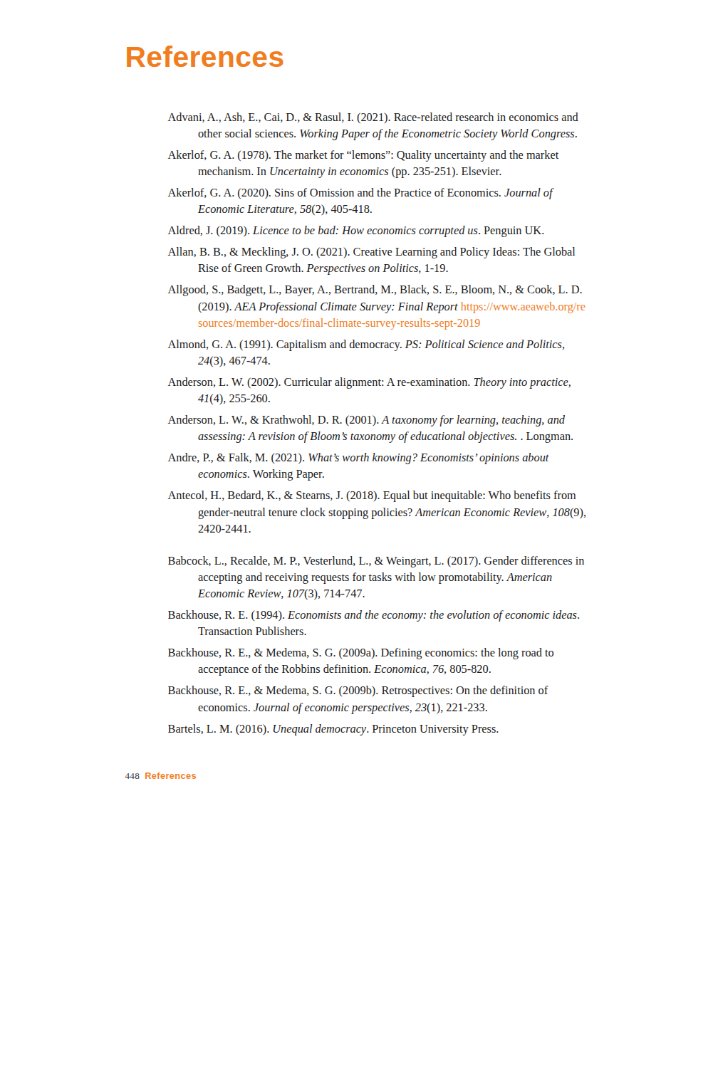References
Advani, A., Ash, E., Cai, D., & Rasul, I. (2021). Race-related research in economics and other social sciences. Working Paper of the Econometric Society World Congress.
Akerlof, G. A. (1978). The market for “lemons”: Quality uncertainty and the market mechanism. In Uncertainty in economics (pp. 235-251). Elsevier.
Akerlof, G. A. (2020). Sins of Omission and the Practice of Economics. Journal of Economic Literature, 58(2), 405-418.
Aldred, J. (2019). Licence to be bad: How economics corrupted us. Penguin UK.
Allan, B. B., & Meckling, J. O. (2021). Creative Learning and Policy Ideas: The Global Rise of Green Growth. Perspectives on Politics, 1-19.
Allgood, S., Badgett, L., Bayer, A., Bertrand, M., Black, S. E., Bloom, N., & Cook, L. D. (2019). AEA Professional Climate Survey: Final Report https://www.aeaweb.org/resources/member-docs/final-climate-survey-results-sept-2019
Almond, G. A. (1991). Capitalism and democracy. PS: Political Science and Politics, 24(3), 467-474.
Anderson, L. W. (2002). Curricular alignment: A re-examination. Theory into practice, 41(4), 255-260.
Anderson, L. W., & Krathwohl, D. R. (2001). A taxonomy for learning, teaching, and assessing: A revision of Bloom’s taxonomy of educational objectives. . Longman.
Andre, P., & Falk, M. (2021). What’s worth knowing? Economists’ opinions about economics. Working Paper.
Antecol, H., Bedard, K., & Stearns, J. (2018). Equal but inequitable: Who benefits from gender-neutral tenure clock stopping policies? American Economic Review, 108(9), 2420-2441.
Babcock, L., Recalde, M. P., Vesterlund, L., & Weingart, L. (2017). Gender differences in accepting and receiving requests for tasks with low promotability. American Economic Review, 107(3), 714-747.
Backhouse, R. E. (1994). Economists and the economy: the evolution of economic ideas. Transaction Publishers.
Backhouse, R. E., & Medema, S. G. (2009a). Defining economics: the long road to acceptance of the Robbins definition. Economica, 76, 805-820.
Backhouse, R. E., & Medema, S. G. (2009b). Retrospectives: On the definition of economics. Journal of economic perspectives, 23(1), 221-233.
Bartels, L. M. (2016). Unequal democracy. Princeton University Press.
448 References